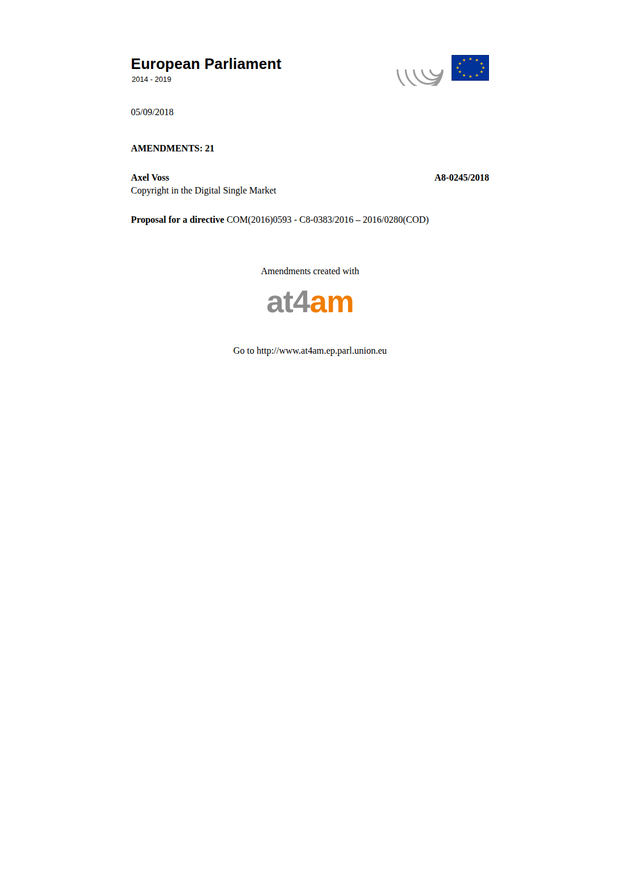European Parliament
2014 - 2019
★ ★ ★ ★ ★ ★ ★ ★ ★ ★ ★ ★
05/09/2018
AMENDMENTS: 21
Axel Voss A8-0245/2018
Copyright in the Digital Single Market
Proposal for a directive COM(2016)0593 - C8-0383/2016 – 2016/0280(COD)
Amendments created with
at4 am
Go to http://www.at4am.ep.parl.union.eu